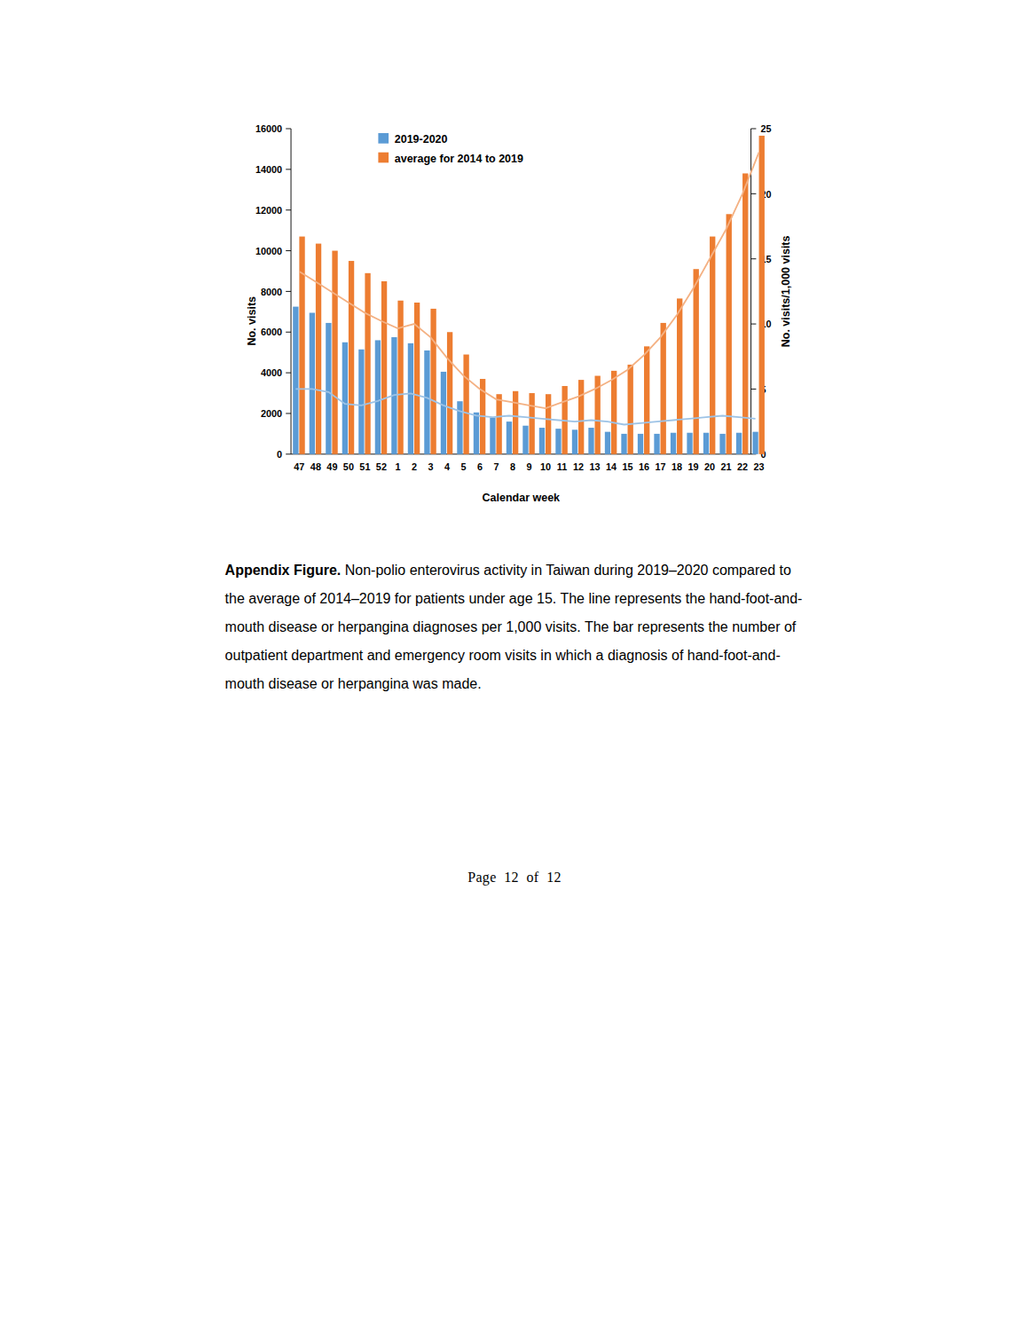Chart geometry (SVG user units): plot area: x 78 -> 700 ; y 30 (top) -> 470 (baseline) left axis 0..16000 ; right axis 0..25 2019-2020 average for 2014 to 2019 0 2000 4000 6000 8000 10000 12000 14000 16000 0 5 10 15 20 25 No. visits No. visits/1,000 visits Calendar week ===== Bars ===== 28 categories, slot width = 622/28 = 22.214 blue bar x = 78 + i*22.214 + 2.6 , width 7.6 orange bar x = blue + 8.6 , width 7.6 47 48 49 50 51 52 1 2 3 4 5 6 7 8 9 10 11 12 13 14 15 16 17 18 19 20 21 22 23
Appendix Figure. Non-polio enterovirus activity in Taiwan during 2019–2020 compared to the average of 2014–2019 for patients under age 15. The line represents the hand-foot-and-mouth disease or herpangina diagnoses per 1,000 visits. The bar represents the number of outpatient department and emergency room visits in which a diagnosis of hand-foot-and-mouth disease or herpangina was made.
Page 12 of 12